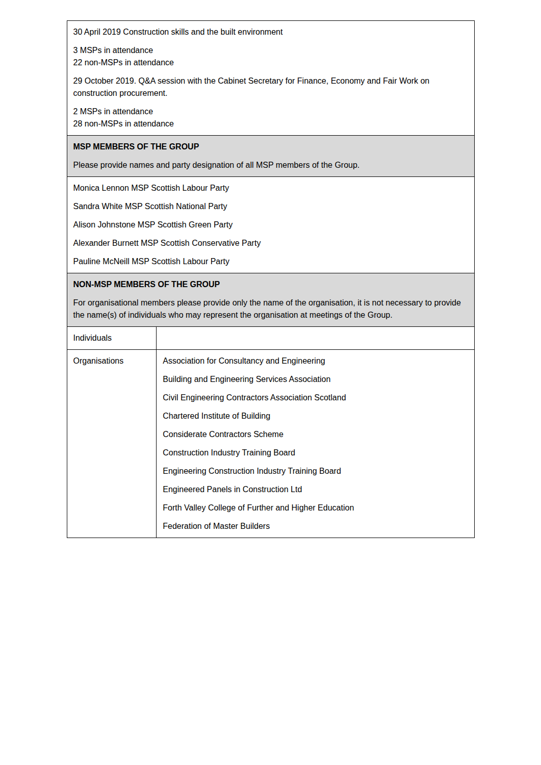| 30 April 2019 Construction skills and the built environment 3 MSPs in attendance 22 non-MSPs in attendance 29 October 2019. Q&A session with the Cabinet Secretary for Finance, Economy and Fair Work on construction procurement. 2 MSPs in attendance 28 non-MSPs in attendance |
| MSP MEMBERS OF THE GROUP Please provide names and party designation of all MSP members of the Group. |
| Monica Lennon MSP Scottish Labour Party Sandra White MSP Scottish National Party Alison Johnstone MSP Scottish Green Party Alexander Burnett MSP Scottish Conservative Party Pauline McNeill MSP Scottish Labour Party |
| NON-MSP MEMBERS OF THE GROUP For organisational members please provide only the name of the organisation, it is not necessary to provide the name(s) of individuals who may represent the organisation at meetings of the Group. |
| Individuals | |
| Organisations | Association for Consultancy and Engineering Building and Engineering Services Association Civil Engineering Contractors Association Scotland Chartered Institute of Building Considerate Contractors Scheme Construction Industry Training Board Engineering Construction Industry Training Board Engineered Panels in Construction Ltd Forth Valley College of Further and Higher Education Federation of Master Builders |